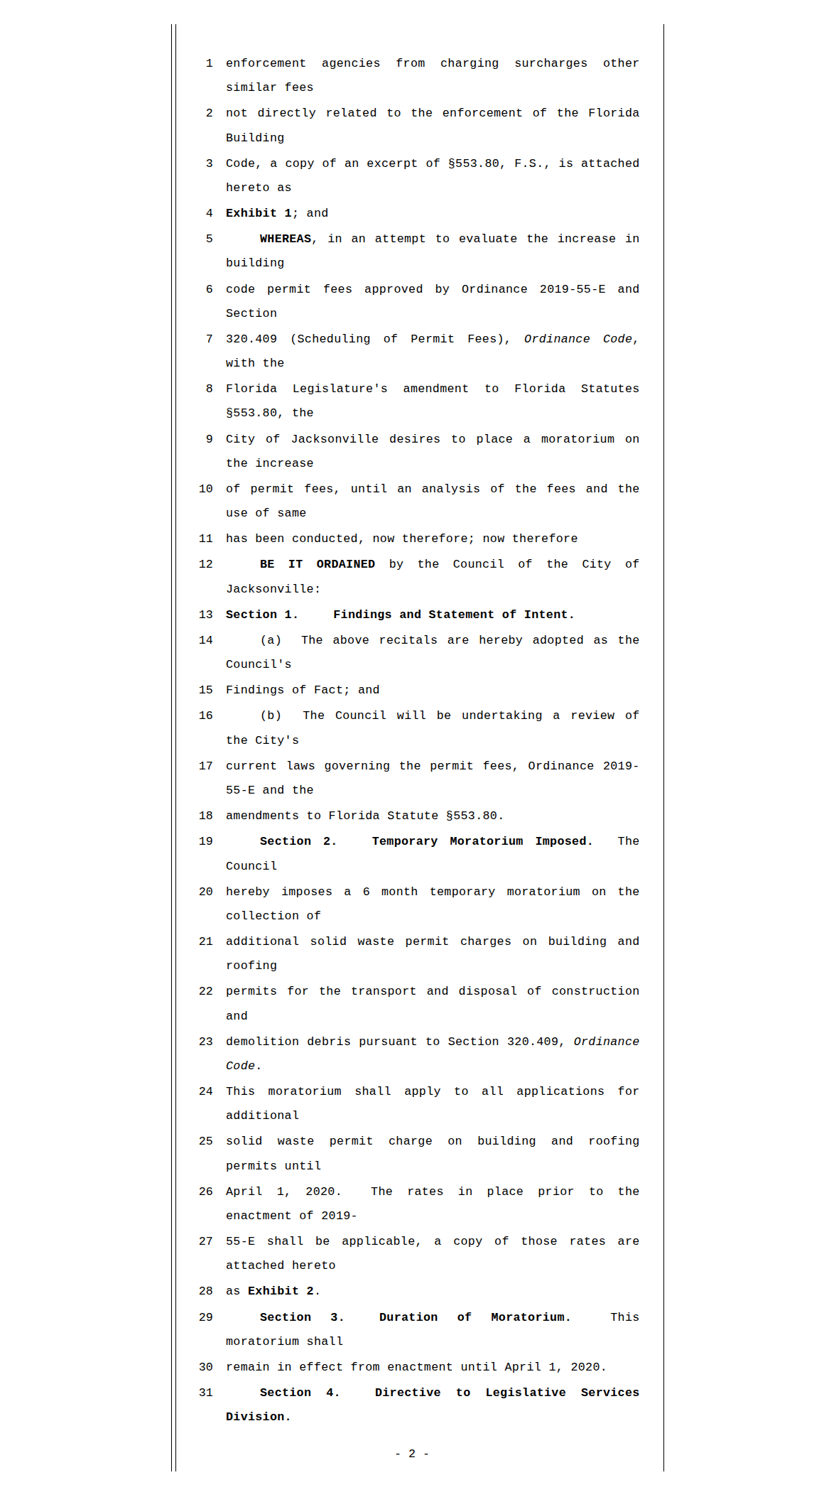| 1 | enforcement agencies from charging surcharges other similar fees |
| 2 | not directly related to the enforcement of the Florida Building |
| 3 | Code, a copy of an excerpt of §553.80, F.S., is attached hereto as |
| 4 | Exhibit 1 ; and |
| 5 | WHEREAS , in an attempt to evaluate the increase in building |
| 6 | code permit fees approved by Ordinance 2019-55-E and Section |
| 7 | 320.409 (Scheduling of Permit Fees), Ordinance Code , with the |
| 8 | Florida Legislature's amendment to Florida Statutes §553.80, the |
| 9 | City of Jacksonville desires to place a moratorium on the increase |
| 10 | of permit fees, until an analysis of the fees and the use of same |
| 11 | has been conducted, now therefore; now therefore |
| 12 | BE IT ORDAINED by the Council of the City of Jacksonville: |
| 13 | Section 1. Findings and Statement of Intent. |
| 14 | (a) The above recitals are hereby adopted as the Council's |
| 15 | Findings of Fact; and |
| 16 | (b) The Council will be undertaking a review of the City's |
| 17 | current laws governing the permit fees, Ordinance 2019-55-E and the |
| 18 | amendments to Florida Statute §553.80. |
| 19 | Section 2. Temporary Moratorium Imposed. The Council |
| 20 | hereby imposes a 6 month temporary moratorium on the collection of |
| 21 | additional solid waste permit charges on building and roofing |
| 22 | permits for the transport and disposal of construction and |
| 23 | demolition debris pursuant to Section 320.409, Ordinance Code . |
| 24 | This moratorium shall apply to all applications for additional |
| 25 | solid waste permit charge on building and roofing permits until |
| 26 | April 1, 2020. The rates in place prior to the enactment of 2019- |
| 27 | 55-E shall be applicable, a copy of those rates are attached hereto |
| 28 | as Exhibit 2 . |
| 29 | Section 3. Duration of Moratorium. This moratorium shall |
| 30 | remain in effect from enactment until April 1, 2020. |
| 31 | Section 4. Directive to Legislative Services Division. |
- 2 -